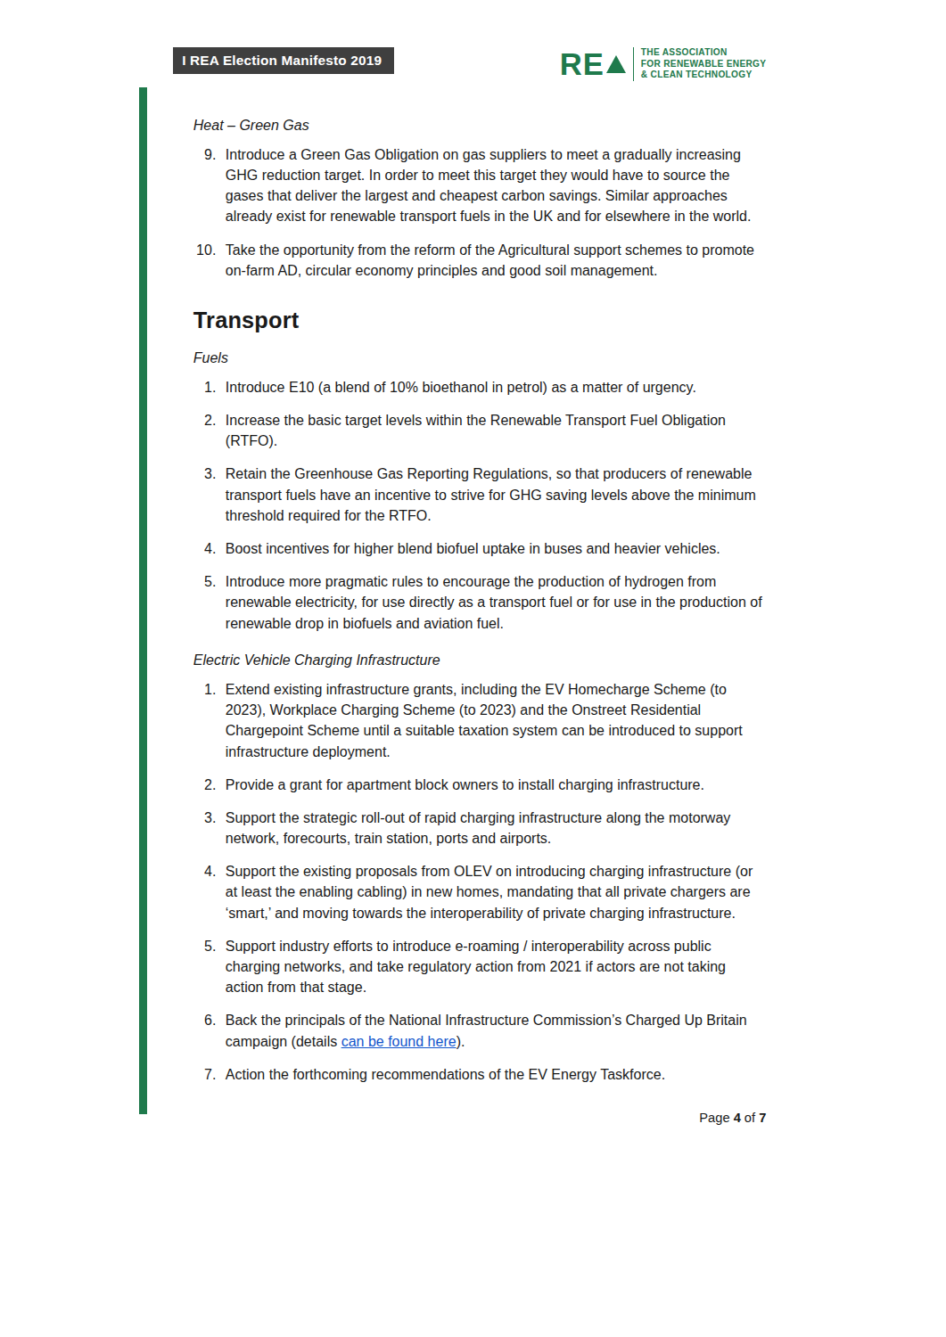I REA Election Manifesto 2019
RE
The Association
for Renewable Energy
& Clean Technology
Heat – Green Gas
Introduce a Green Gas Obligation on gas suppliers to meet a gradually increasing GHG reduction target. In order to meet this target they would have to source the gases that deliver the largest and cheapest carbon savings. Similar approaches already exist for renewable transport fuels in the UK and for elsewhere in the world.
Take the opportunity from the reform of the Agricultural support schemes to promote on-farm AD, circular economy principles and good soil management.
Transport
Fuels
Introduce E10 (a blend of 10% bioethanol in petrol) as a matter of urgency.
Increase the basic target levels within the Renewable Transport Fuel Obligation (RTFO).
Retain the Greenhouse Gas Reporting Regulations, so that producers of renewable transport fuels have an incentive to strive for GHG saving levels above the minimum threshold required for the RTFO.
Boost incentives for higher blend biofuel uptake in buses and heavier vehicles.
Introduce more pragmatic rules to encourage the production of hydrogen from renewable electricity, for use directly as a transport fuel or for use in the production of renewable drop in biofuels and aviation fuel.
Electric Vehicle Charging Infrastructure
Extend existing infrastructure grants, including the EV Homecharge Scheme (to 2023), Workplace Charging Scheme (to 2023) and the Onstreet Residential Chargepoint Scheme until a suitable taxation system can be introduced to support infrastructure deployment.
Provide a grant for apartment block owners to install charging infrastructure.
Support the strategic roll-out of rapid charging infrastructure along the motorway network, forecourts, train station, ports and airports.
Support the existing proposals from OLEV on introducing charging infrastructure (or at least the enabling cabling) in new homes, mandating that all private chargers are ‘smart,’ and moving towards the interoperability of private charging infrastructure.
Support industry efforts to introduce e-roaming / interoperability across public charging networks, and take regulatory action from 2021 if actors are not taking action from that stage.
Back the principals of the National Infrastructure Commission’s Charged Up Britain campaign (details can be found here).
Action the forthcoming recommendations of the EV Energy Taskforce.
Page 4 of 7